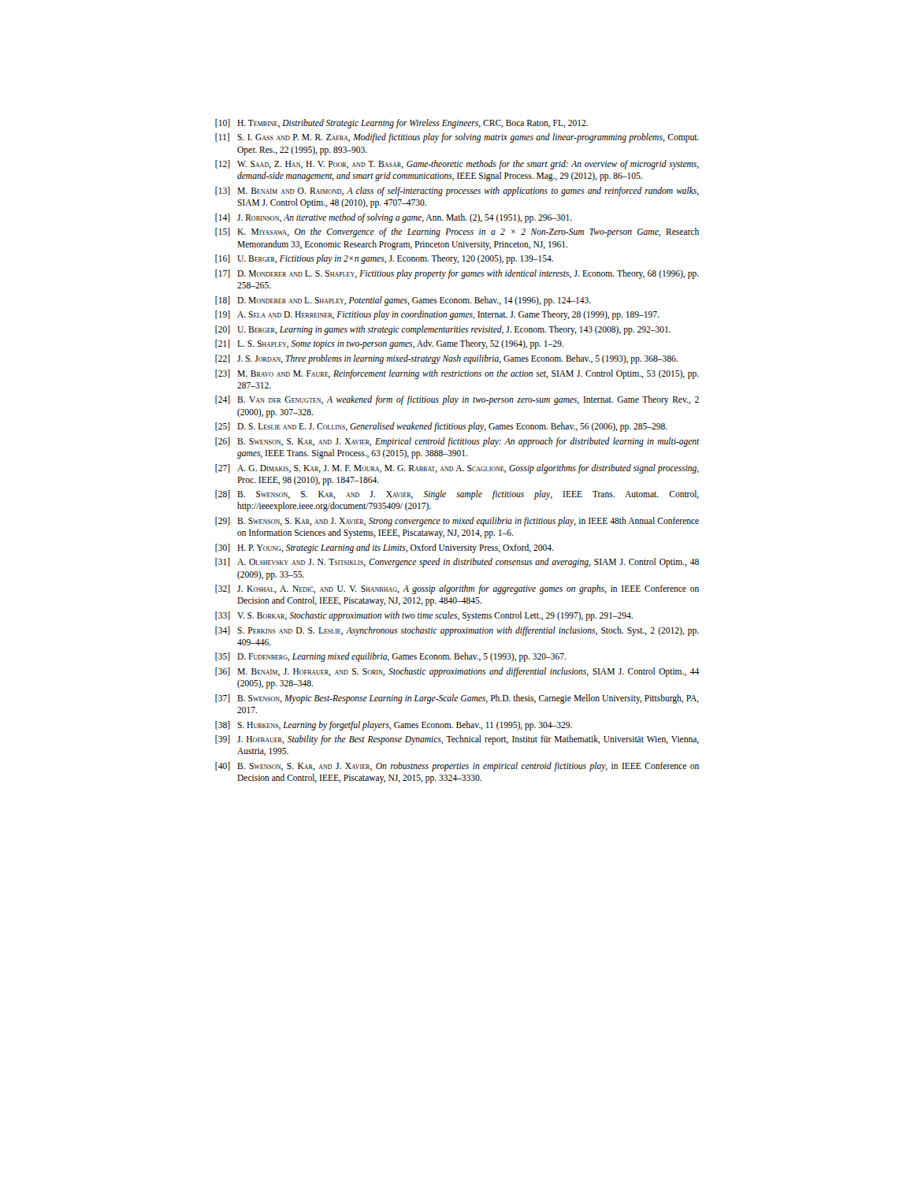[10] H. Tembine, Distributed Strategic Learning for Wireless Engineers, CRC, Boca Raton, FL, 2012.
[11] S. I. Gass and P. M. R. Zafra, Modified fictitious play for solving matrix games and linear-programming problems, Comput. Oper. Res., 22 (1995), pp. 893–903.
[12] W. Saad, Z. Han, H. V. Poor, and T. Basar, Game-theoretic methods for the smart grid: An overview of microgrid systems, demand-side management, and smart grid communications, IEEE Signal Process. Mag., 29 (2012), pp. 86–105.
[13] M. Benaïm and O. Raimond, A class of self-interacting processes with applications to games and reinforced random walks, SIAM J. Control Optim., 48 (2010), pp. 4707–4730.
[14] J. Robinson, An iterative method of solving a game, Ann. Math. (2), 54 (1951), pp. 296–301.
[15] K. Miyasawa, On the Convergence of the Learning Process in a 2 × 2 Non-Zero-Sum Two-person Game, Research Memorandum 33, Economic Research Program, Princeton University, Princeton, NJ, 1961.
[16] U. Berger, Fictitious play in 2×n games, J. Econom. Theory, 120 (2005), pp. 139–154.
[17] D. Monderer and L. S. Shapley, Fictitious play property for games with identical interests, J. Econom. Theory, 68 (1996), pp. 258–265.
[18] D. Monderer and L. Shapley, Potential games, Games Econom. Behav., 14 (1996), pp. 124–143.
[19] A. Sela and D. Herreiner, Fictitious play in coordination games, Internat. J. Game Theory, 28 (1999), pp. 189–197.
[20] U. Berger, Learning in games with strategic complementarities revisited, J. Econom. Theory, 143 (2008), pp. 292–301.
[21] L. S. Shapley, Some topics in two-person games, Adv. Game Theory, 52 (1964), pp. 1–29.
[22] J. S. Jordan, Three problems in learning mixed-strategy Nash equilibria, Games Econom. Behav., 5 (1993), pp. 368–386.
[23] M. Bravo and M. Faure, Reinforcement learning with restrictions on the action set, SIAM J. Control Optim., 53 (2015), pp. 287–312.
[24] B. Van der Genugten, A weakened form of fictitious play in two-person zero-sum games, Internat. Game Theory Rev., 2 (2000), pp. 307–328.
[25] D. S. Leslie and E. J. Collins, Generalised weakened fictitious play, Games Econom. Behav., 56 (2006), pp. 285–298.
[26] B. Swenson, S. Kar, and J. Xavier, Empirical centroid fictitious play: An approach for distributed learning in multi-agent games, IEEE Trans. Signal Process., 63 (2015), pp. 3888–3901.
[27] A. G. Dimakis, S. Kar, J. M. F. Moura, M. G. Rabbat, and A. Scaglione, Gossip algorithms for distributed signal processing, Proc. IEEE, 98 (2010), pp. 1847–1864.
[28] B. Swenson, S. Kar, and J. Xavier, Single sample fictitious play, IEEE Trans. Automat. Control, http://ieeexplore.ieee.org/document/7935409/ (2017).
[29] B. Swenson, S. Kar, and J. Xavier, Strong convergence to mixed equilibria in fictitious play, in IEEE 48th Annual Conference on Information Sciences and Systems, IEEE, Piscataway, NJ, 2014, pp. 1–6.
[30] H. P. Young, Strategic Learning and its Limits, Oxford University Press, Oxford, 2004.
[31] A. Olshevsky and J. N. Tsitsiklis, Convergence speed in distributed consensus and averaging, SIAM J. Control Optim., 48 (2009), pp. 33–55.
[32] J. Koshal, A. Nedić, and U. V. Shanbhag, A gossip algorithm for aggregative games on graphs, in IEEE Conference on Decision and Control, IEEE, Piscataway, NJ, 2012, pp. 4840–4845.
[33] V. S. Borkar, Stochastic approximation with two time scales, Systems Control Lett., 29 (1997), pp. 291–294.
[34] S. Perkins and D. S. Leslie, Asynchronous stochastic approximation with differential inclusions, Stoch. Syst., 2 (2012), pp. 409–446.
[35] D. Fudenberg, Learning mixed equilibria, Games Econom. Behav., 5 (1993), pp. 320–367.
[36] M. Benaïm, J. Hofbauer, and S. Sorin, Stochastic approximations and differential inclusions, SIAM J. Control Optim., 44 (2005), pp. 328–348.
[37] B. Swenson, Myopic Best-Response Learning in Large-Scale Games, Ph.D. thesis, Carnegie Mellon University, Pittsburgh, PA, 2017.
[38] S. Hurkens, Learning by forgetful players, Games Econom. Behav., 11 (1995), pp. 304–329.
[39] J. Hofbauer, Stability for the Best Response Dynamics, Technical report, Institut für Mathematik, Universität Wien, Vienna, Austria, 1995.
[40] B. Swenson, S. Kar, and J. Xavier, On robustness properties in empirical centroid fictitious play, in IEEE Conference on Decision and Control, IEEE, Piscataway, NJ, 2015, pp. 3324–3330.